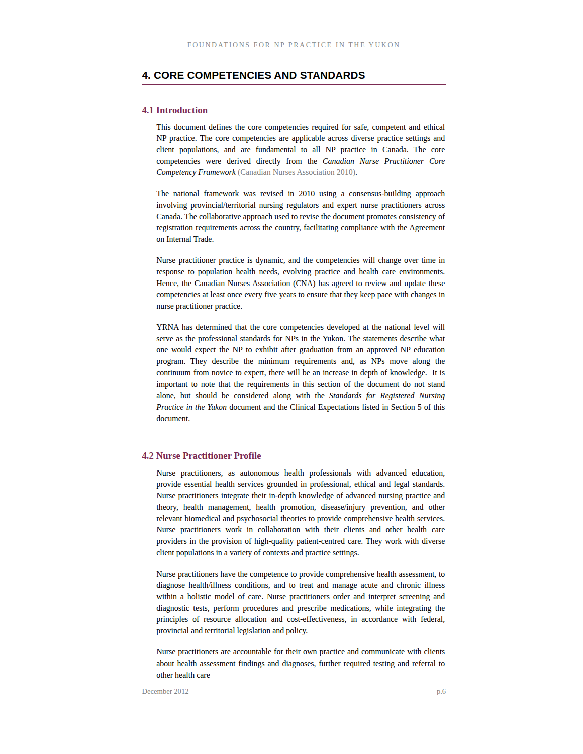Foundations for NP Practice in the Yukon
4. CORE COMPETENCIES AND STANDARDS
4.1 Introduction
This document defines the core competencies required for safe, competent and ethical NP practice. The core competencies are applicable across diverse practice settings and client populations, and are fundamental to all NP practice in Canada. The core competencies were derived directly from the Canadian Nurse Practitioner Core Competency Framework (Canadian Nurses Association 2010).
The national framework was revised in 2010 using a consensus-building approach involving provincial/territorial nursing regulators and expert nurse practitioners across Canada. The collaborative approach used to revise the document promotes consistency of registration requirements across the country, facilitating compliance with the Agreement on Internal Trade.
Nurse practitioner practice is dynamic, and the competencies will change over time in response to population health needs, evolving practice and health care environments. Hence, the Canadian Nurses Association (CNA) has agreed to review and update these competencies at least once every five years to ensure that they keep pace with changes in nurse practitioner practice.
YRNA has determined that the core competencies developed at the national level will serve as the professional standards for NPs in the Yukon. The statements describe what one would expect the NP to exhibit after graduation from an approved NP education program. They describe the minimum requirements and, as NPs move along the continuum from novice to expert, there will be an increase in depth of knowledge. It is important to note that the requirements in this section of the document do not stand alone, but should be considered along with the Standards for Registered Nursing Practice in the Yukon document and the Clinical Expectations listed in Section 5 of this document.
4.2 Nurse Practitioner Profile
Nurse practitioners, as autonomous health professionals with advanced education, provide essential health services grounded in professional, ethical and legal standards. Nurse practitioners integrate their in-depth knowledge of advanced nursing practice and theory, health management, health promotion, disease/injury prevention, and other relevant biomedical and psychosocial theories to provide comprehensive health services. Nurse practitioners work in collaboration with their clients and other health care providers in the provision of high-quality patient-centred care. They work with diverse client populations in a variety of contexts and practice settings.
Nurse practitioners have the competence to provide comprehensive health assessment, to diagnose health/illness conditions, and to treat and manage acute and chronic illness within a holistic model of care. Nurse practitioners order and interpret screening and diagnostic tests, perform procedures and prescribe medications, while integrating the principles of resource allocation and cost-effectiveness, in accordance with federal, provincial and territorial legislation and policy.
Nurse practitioners are accountable for their own practice and communicate with clients about health assessment findings and diagnoses, further required testing and referral to other health care
December 2012
p.6